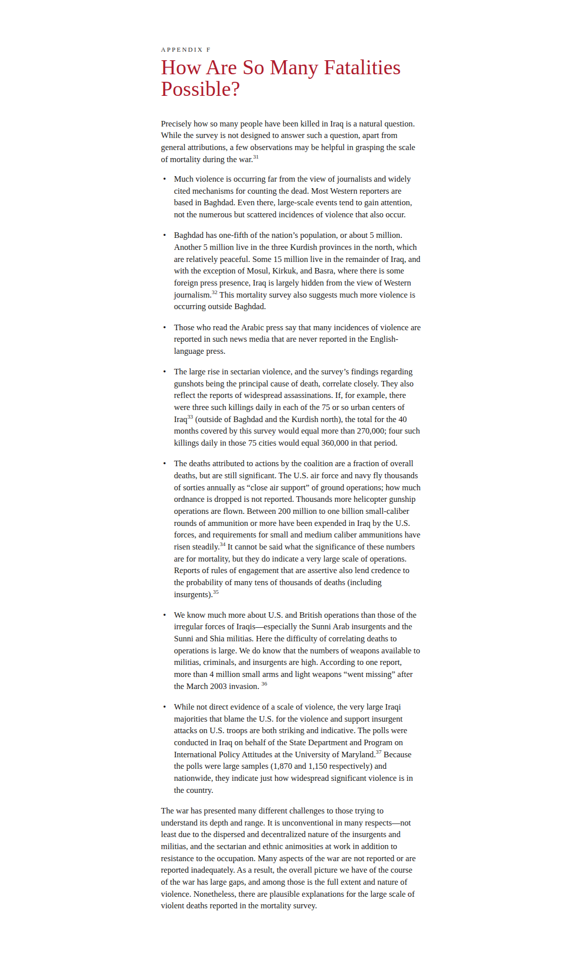Appendix F
How Are So Many Fatalities Possible?
Precisely how so many people have been killed in Iraq is a natural question. While the survey is not designed to answer such a question, apart from general attributions, a few observations may be helpful in grasping the scale of mortality during the war.31
Much violence is occurring far from the view of journalists and widely cited mechanisms for counting the dead. Most Western reporters are based in Baghdad. Even there, large-scale events tend to gain attention, not the numerous but scattered incidences of violence that also occur.
Baghdad has one-fifth of the nation’s population, or about 5 million. Another 5 million live in the three Kurdish provinces in the north, which are relatively peaceful. Some 15 million live in the remainder of Iraq, and with the exception of Mosul, Kirkuk, and Basra, where there is some foreign press presence, Iraq is largely hidden from the view of Western journalism.32 This mortality survey also suggests much more violence is occurring outside Baghdad.
Those who read the Arabic press say that many incidences of violence are reported in such news media that are never reported in the English-language press.
The large rise in sectarian violence, and the survey’s findings regarding gunshots being the principal cause of death, correlate closely. They also reflect the reports of widespread assassinations. If, for example, there were three such killings daily in each of the 75 or so urban centers of Iraq33 (outside of Baghdad and the Kurdish north), the total for the 40 months covered by this survey would equal more than 270,000; four such killings daily in those 75 cities would equal 360,000 in that period.
The deaths attributed to actions by the coalition are a fraction of overall deaths, but are still significant. The U.S. air force and navy fly thousands of sorties annually as “close air support” of ground operations; how much ordnance is dropped is not reported. Thousands more helicopter gunship operations are flown. Between 200 million to one billion small-caliber rounds of ammunition or more have been expended in Iraq by the U.S. forces, and requirements for small and medium caliber ammunitions have risen steadily.34 It cannot be said what the significance of these numbers are for mortality, but they do indicate a very large scale of operations. Reports of rules of engagement that are assertive also lend credence to the probability of many tens of thousands of deaths (including insurgents).35
We know much more about U.S. and British operations than those of the irregular forces of Iraqis—especially the Sunni Arab insurgents and the Sunni and Shia militias. Here the difficulty of correlating deaths to operations is large. We do know that the numbers of weapons available to militias, criminals, and insurgents are high. According to one report, more than 4 million small arms and light weapons “went missing” after the March 2003 invasion. 36
While not direct evidence of a scale of violence, the very large Iraqi majorities that blame the U.S. for the violence and support insurgent attacks on U.S. troops are both striking and indicative. The polls were conducted in Iraq on behalf of the State Department and Program on International Policy Attitudes at the University of Maryland.37 Because the polls were large samples (1,870 and 1,150 respectively) and nationwide, they indicate just how widespread significant violence is in the country.
The war has presented many different challenges to those trying to understand its depth and range. It is unconventional in many respects—not least due to the dispersed and decentralized nature of the insurgents and militias, and the sectarian and ethnic animosities at work in addition to resistance to the occupation. Many aspects of the war are not reported or are reported inadequately. As a result, the overall picture we have of the course of the war has large gaps, and among those is the full extent and nature of violence. Nonetheless, there are plausible explanations for the large scale of violent deaths reported in the mortality survey.